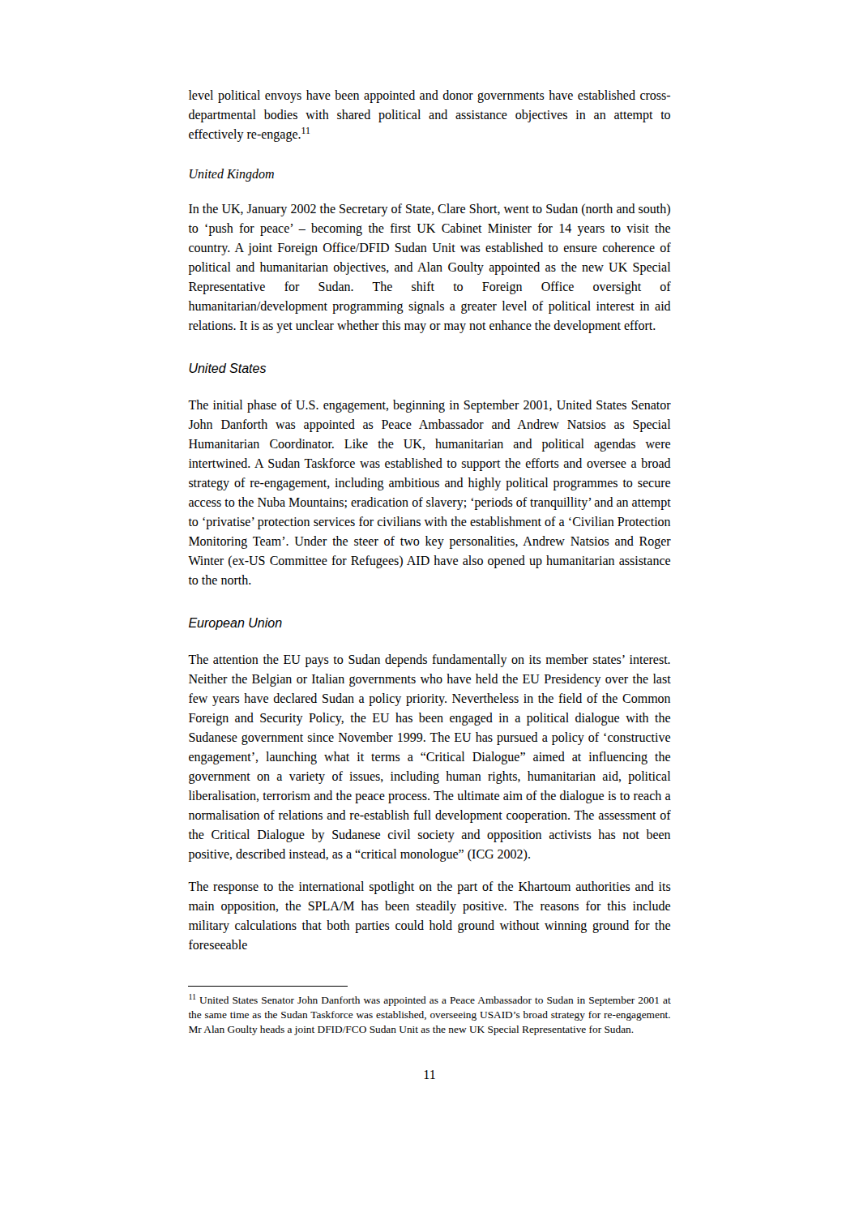level political envoys have been appointed and donor governments have established cross-departmental bodies with shared political and assistance objectives in an attempt to effectively re-engage.11
United Kingdom
In the UK, January 2002 the Secretary of State, Clare Short, went to Sudan (north and south) to ‘push for peace’ – becoming the first UK Cabinet Minister for 14 years to visit the country. A joint Foreign Office/DFID Sudan Unit was established to ensure coherence of political and humanitarian objectives, and Alan Goulty appointed as the new UK Special Representative for Sudan. The shift to Foreign Office oversight of humanitarian/development programming signals a greater level of political interest in aid relations. It is as yet unclear whether this may or may not enhance the development effort.
United States
The initial phase of U.S. engagement, beginning in September 2001, United States Senator John Danforth was appointed as Peace Ambassador and Andrew Natsios as Special Humanitarian Coordinator. Like the UK, humanitarian and political agendas were intertwined. A Sudan Taskforce was established to support the efforts and oversee a broad strategy of re-engagement, including ambitious and highly political programmes to secure access to the Nuba Mountains; eradication of slavery; ‘periods of tranquillity’ and an attempt to ‘privatise’ protection services for civilians with the establishment of a ‘Civilian Protection Monitoring Team’. Under the steer of two key personalities, Andrew Natsios and Roger Winter (ex-US Committee for Refugees) AID have also opened up humanitarian assistance to the north.
European Union
The attention the EU pays to Sudan depends fundamentally on its member states’ interest. Neither the Belgian or Italian governments who have held the EU Presidency over the last few years have declared Sudan a policy priority. Nevertheless in the field of the Common Foreign and Security Policy, the EU has been engaged in a political dialogue with the Sudanese government since November 1999. The EU has pursued a policy of ‘constructive engagement’, launching what it terms a “Critical Dialogue” aimed at influencing the government on a variety of issues, including human rights, humanitarian aid, political liberalisation, terrorism and the peace process. The ultimate aim of the dialogue is to reach a normalisation of relations and re-establish full development cooperation. The assessment of the Critical Dialogue by Sudanese civil society and opposition activists has not been positive, described instead, as a “critical monologue” (ICG 2002).
The response to the international spotlight on the part of the Khartoum authorities and its main opposition, the SPLA/M has been steadily positive. The reasons for this include military calculations that both parties could hold ground without winning ground for the foreseeable
11 United States Senator John Danforth was appointed as a Peace Ambassador to Sudan in September 2001 at the same time as the Sudan Taskforce was established, overseeing USAID’s broad strategy for re-engagement. Mr Alan Goulty heads a joint DFID/FCO Sudan Unit as the new UK Special Representative for Sudan.
11